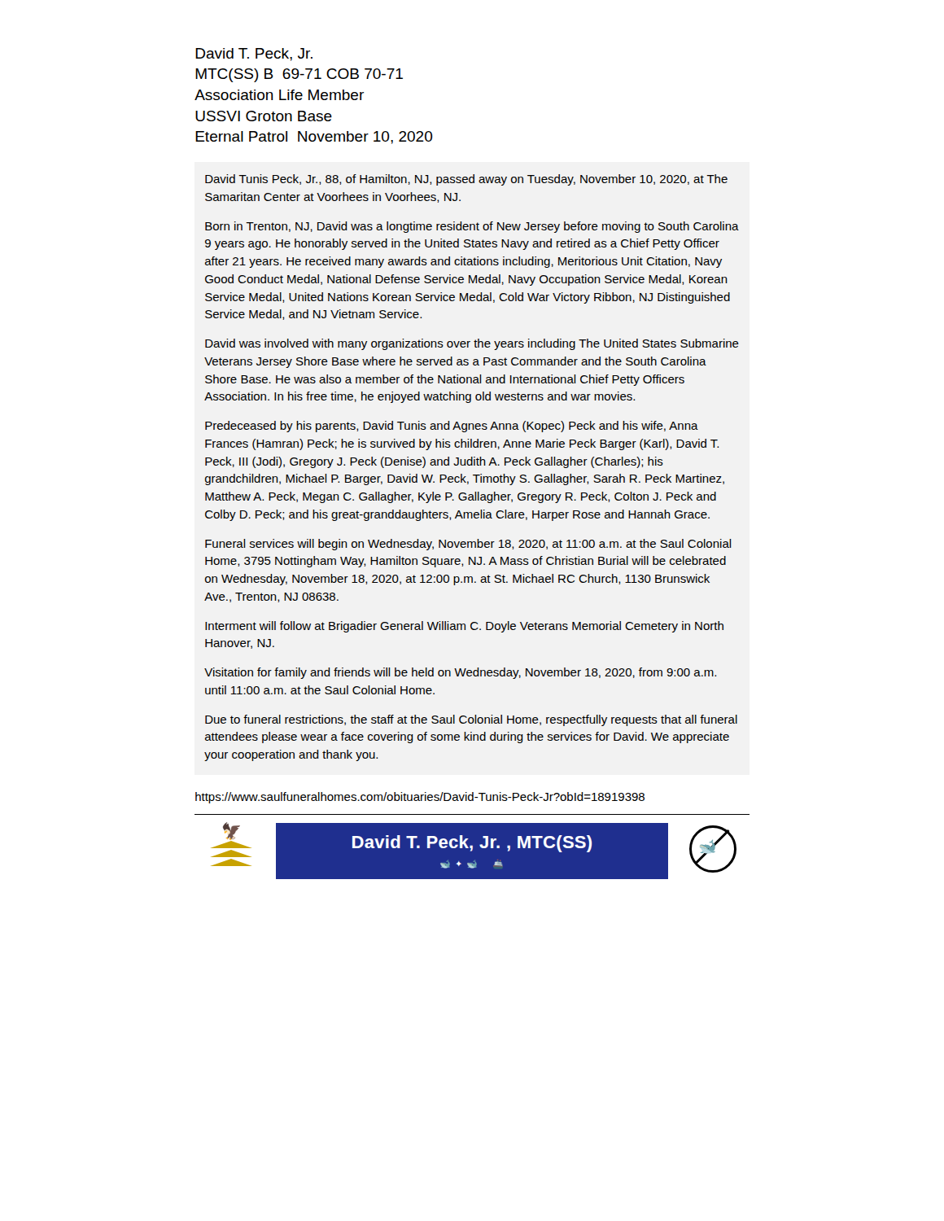David T. Peck, Jr.
MTC(SS) B 69-71 COB 70-71
Association Life Member
USSVI Groton Base
Eternal Patrol November 10, 2020
David Tunis Peck, Jr., 88, of Hamilton, NJ, passed away on Tuesday, November 10, 2020, at The Samaritan Center at Voorhees in Voorhees, NJ.
Born in Trenton, NJ, David was a longtime resident of New Jersey before moving to South Carolina 9 years ago. He honorably served in the United States Navy and retired as a Chief Petty Officer after 21 years. He received many awards and citations including, Meritorious Unit Citation, Navy Good Conduct Medal, National Defense Service Medal, Navy Occupation Service Medal, Korean Service Medal, United Nations Korean Service Medal, Cold War Victory Ribbon, NJ Distinguished Service Medal, and NJ Vietnam Service.
David was involved with many organizations over the years including The United States Submarine Veterans Jersey Shore Base where he served as a Past Commander and the South Carolina Shore Base. He was also a member of the National and International Chief Petty Officers Association. In his free time, he enjoyed watching old westerns and war movies.
Predeceased by his parents, David Tunis and Agnes Anna (Kopec) Peck and his wife, Anna Frances (Hamran) Peck; he is survived by his children, Anne Marie Peck Barger (Karl), David T. Peck, III (Jodi), Gregory J. Peck (Denise) and Judith A. Peck Gallagher (Charles); his grandchildren, Michael P. Barger, David W. Peck, Timothy S. Gallagher, Sarah R. Peck Martinez, Matthew A. Peck, Megan C. Gallagher, Kyle P. Gallagher, Gregory R. Peck, Colton J. Peck and Colby D. Peck; and his great-granddaughters, Amelia Clare, Harper Rose and Hannah Grace.
Funeral services will begin on Wednesday, November 18, 2020, at 11:00 a.m. at the Saul Colonial Home, 3795 Nottingham Way, Hamilton Square, NJ. A Mass of Christian Burial will be celebrated on Wednesday, November 18, 2020, at 12:00 p.m. at St. Michael RC Church, 1130 Brunswick Ave., Trenton, NJ 08638.
Interment will follow at Brigadier General William C. Doyle Veterans Memorial Cemetery in North Hanover, NJ.
Visitation for family and friends will be held on Wednesday, November 18, 2020, from 9:00 a.m. until 11:00 a.m. at the Saul Colonial Home.
Due to funeral restrictions, the staff at the Saul Colonial Home, respectfully requests that all funeral attendees please wear a face covering of some kind during the services for David. We appreciate your cooperation and thank you.
https://www.saulfuneralhomes.com/obituaries/David-Tunis-Peck-Jr?obId=18919398
🦅
David T. Peck, Jr. , MTC(SS)
🐋 ✦ 🐋 🚢
🐋